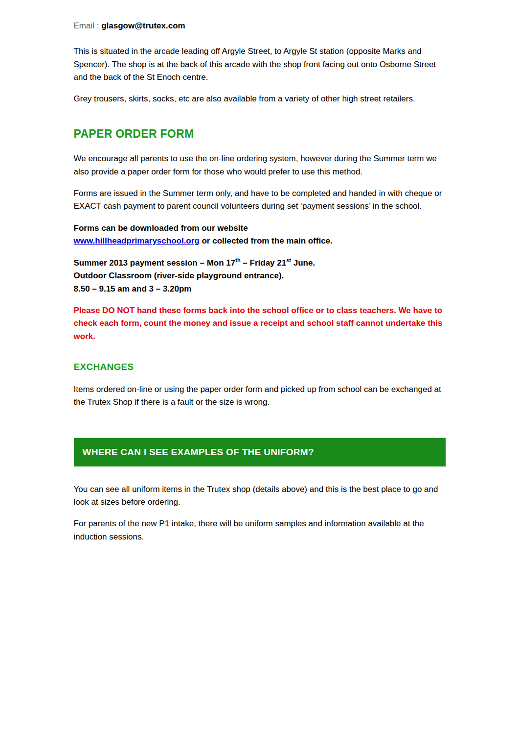Email : glasgow@trutex.com
This is situated in the arcade leading off Argyle Street, to Argyle St station (opposite Marks and Spencer). The shop is at the back of this arcade with the shop front facing out onto Osborne Street and the back of the St Enoch centre.
Grey trousers, skirts, socks, etc are also available from a variety of other high street retailers.
PAPER ORDER FORM
We encourage all parents to use the on-line ordering system, however during the Summer term we also provide a paper order form for those who would prefer to use this method.
Forms are issued in the Summer term only, and have to be completed and handed in with cheque or EXACT cash payment to parent council volunteers during set ‘payment sessions’ in the school.
Forms can be downloaded from our website
www.hillheadprimaryschool.org or collected from the main office.
Summer 2013 payment session – Mon 17th – Friday 21st June.
Outdoor Classroom (river-side playground entrance).
8.50 – 9.15 am and 3 – 3.20pm
Please DO NOT hand these forms back into the school office or to class teachers. We have to check each form, count the money and issue a receipt and school staff cannot undertake this work.
EXCHANGES
Items ordered on-line or using the paper order form and picked up from school can be exchanged at the Trutex Shop if there is a fault or the size is wrong.
WHERE CAN I SEE EXAMPLES OF THE UNIFORM?
You can see all uniform items in the Trutex shop (details above) and this is the best place to go and look at sizes before ordering.
For parents of the new P1 intake, there will be uniform samples and information available at the induction sessions.